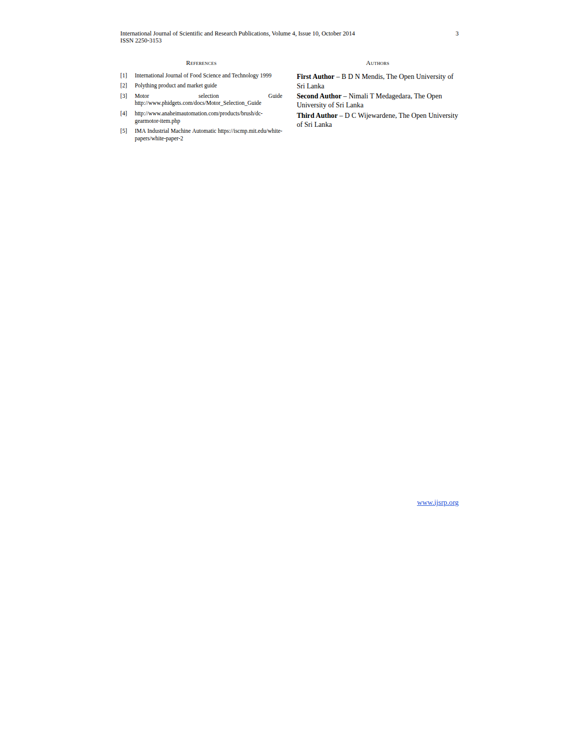3
International Journal of Scientific and Research Publications, Volume 4, Issue 10, October 2014
ISSN 2250-3153
References
[1] International Journal of Food Science and Technology 1999
[2] Polything product and market guide
[3] Motor selection Guide http://www.phidgets.com/docs/Motor_Selection_Guide
[4] http://www.anaheimautomation.com/products/brush/dc-gearmotor-item.php
[5] IMA Industrial Machine Automatic https://iscmp.mit.edu/white- papers/white-paper-2
Authors
First Author – B D N Mendis, The Open University of Sri Lanka
Second Author – Nimali T Medagedara, The Open University of Sri Lanka
Third Author – D C Wijewardene, The Open University of Sri Lanka
www.ijsrp.org